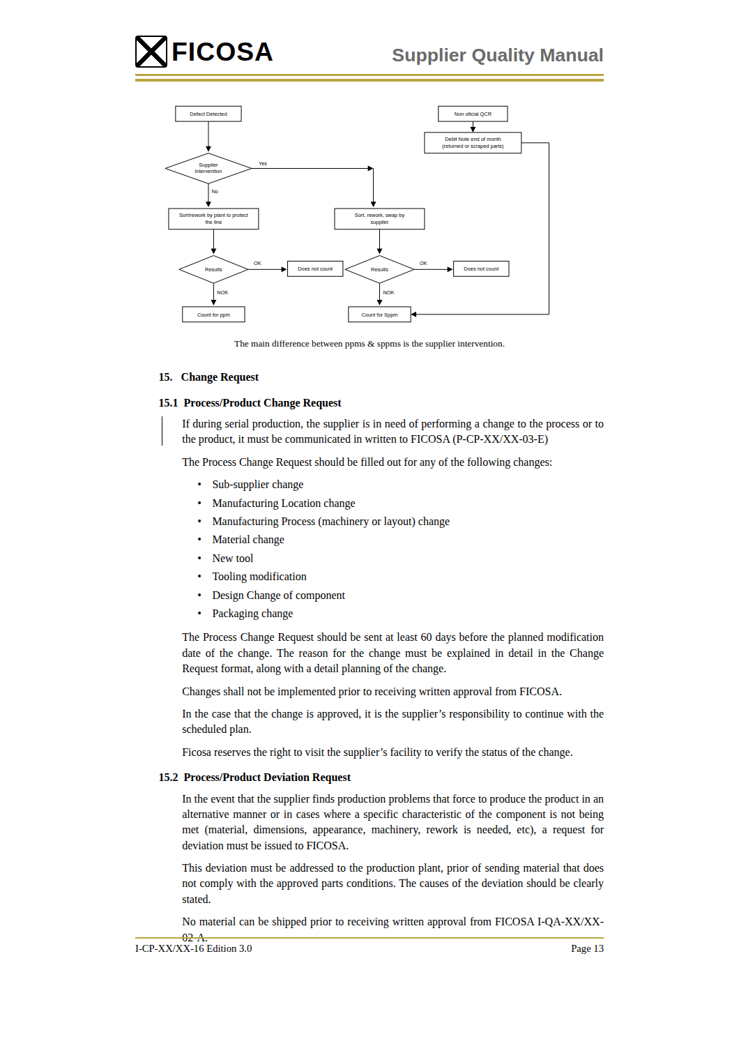FICOSA
Supplier Quality Manual
Defect Detected Non oficial QCR Supplier Intervention Yes No Debit Note end of month (returned or scraped parts) Sort/rework by plant to protect the line Sort, rework, swap by supplier Results Results OK Does not count OK Does not count NOK Count for ppm NOK Count for Sppm
The main difference between ppms & sppms is the supplier intervention.
15. Change Request
15.1 Process/Product Change Request
If during serial production, the supplier is in need of performing a change to the process or to the product, it must be communicated in written to FICOSA (P-CP-XX/XX-03-E)
The Process Change Request should be filled out for any of the following changes:
Sub-supplier change
Manufacturing Location change
Manufacturing Process (machinery or layout) change
Material change
New tool
Tooling modification
Design Change of component
Packaging change
The Process Change Request should be sent at least 60 days before the planned modification date of the change. The reason for the change must be explained in detail in the Change Request format, along with a detail planning of the change.
Changes shall not be implemented prior to receiving written approval from FICOSA.
In the case that the change is approved, it is the supplier’s responsibility to continue with the scheduled plan.
Ficosa reserves the right to visit the supplier’s facility to verify the status of the change.
15.2 Process/Product Deviation Request
In the event that the supplier finds production problems that force to produce the product in an alternative manner or in cases where a specific characteristic of the component is not being met (material, dimensions, appearance, machinery, rework is needed, etc), a request for deviation must be issued to FICOSA.
This deviation must be addressed to the production plant, prior of sending material that does not comply with the approved parts conditions. The causes of the deviation should be clearly stated.
No material can be shipped prior to receiving written approval from FICOSA I-QA-XX/XX-02-A.
I-CP-XX/XX-16 Edition 3.0 Page 13